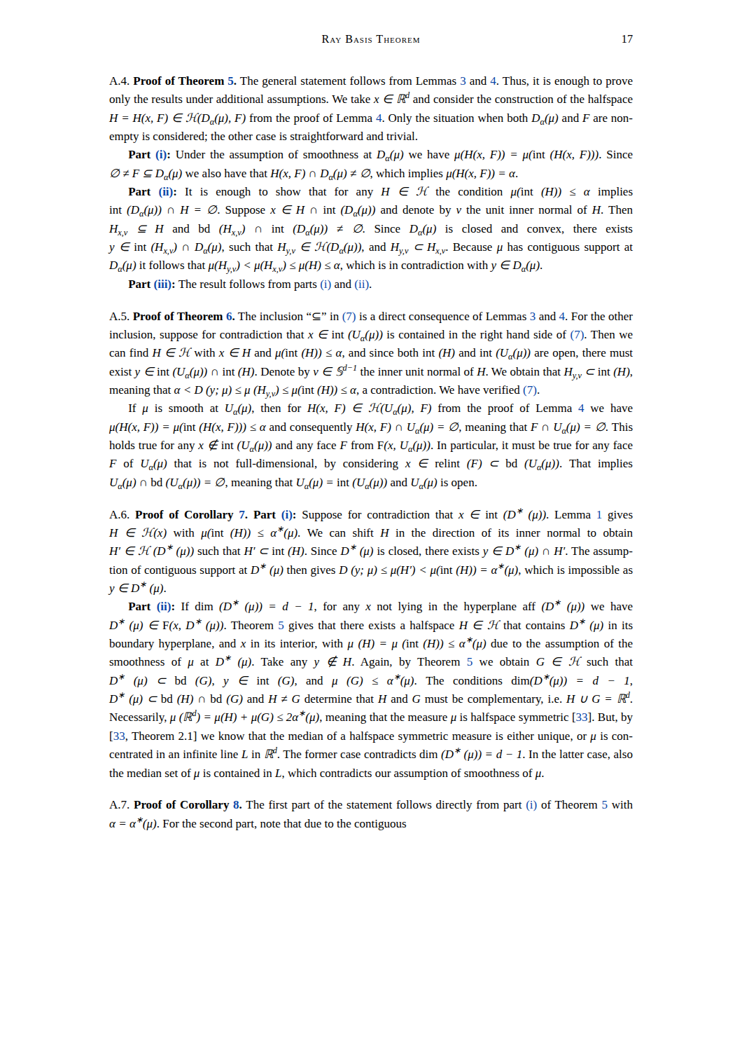Ray Basis Theorem 17
A.4. Proof of Theorem 5.
The general statement follows from Lemmas 3 and 4. Thus, it is enough to prove only the results under additional assumptions. We take x ∈ ℝd and consider the construction of the halfspace H = H(x, F) ∈ ℋ(Dα(μ), F) from the proof of Lemma 4. Only the situation when both Dα(μ) and F are non-empty is considered; the other case is straightforward and trivial.
Part (i): Under the assumption of smoothness at Dα(μ) we have μ(H(x, F)) = μ(int (H(x, F))). Since ∅ ≠ F ⊆ Dα(μ) we also have that H(x, F) ∩ Dα(μ) ≠ ∅, which implies μ(H(x, F)) = α.
Part (ii): It is enough to show that for any H ∈ ℋ the condition μ(int (H)) ≤ α implies int (Dα(μ)) ∩ H = ∅. Suppose x ∈ H ∩ int (Dα(μ)) and denote by v the unit inner normal of H. Then Hx,v ⊆ H and bd (Hx,v) ∩ int (Dα(μ)) ≠ ∅. Since Dα(μ) is closed and convex, there exists y ∈ int (Hx,v) ∩ Dα(μ), such that Hy,v ∈ ℋ(Dα(μ)), and Hy,v ⊂ Hx,v. Because μ has contiguous support at Dα(μ) it follows that μ(Hy,v) < μ(Hx,v) ≤ μ(H) ≤ α, which is in contradiction with y ∈ Dα(μ).
Part (iii): The result follows from parts (i) and (ii).
A.5. Proof of Theorem 6.
The inclusion “⊆” in (7) is a direct consequence of Lemmas 3 and 4. For the other inclusion, suppose for contradiction that x ∈ int (Uα(μ)) is contained in the right hand side of (7). Then we can find H ∈ ℋ with x ∈ H and μ(int (H)) ≤ α, and since both int (H) and int (Uα(μ)) are open, there must exist y ∈ int (Uα(μ)) ∩ int (H). Denote by v ∈ 𝕊d−1 the inner unit normal of H. We obtain that Hy,v ⊂ int (H), meaning that α < D (y; μ) ≤ μ (Hy,v) ≤ μ(int (H)) ≤ α, a contradiction. We have verified (7).
If μ is smooth at Uα(μ), then for H(x, F) ∈ ℋ(Uα(μ), F) from the proof of Lemma 4 we have μ(H(x, F)) = μ(int (H(x, F))) ≤ α and consequently H(x, F) ∩ Uα(μ) = ∅, meaning that F ∩ Uα(μ) = ∅. This holds true for any x ∉ int (Uα(μ)) and any face F from F(x, Uα(μ)). In particular, it must be true for any face F of Uα(μ) that is not full-dimensional, by considering x ∈ relint (F) ⊂ bd (Uα(μ)). That implies Uα(μ) ∩ bd (Uα(μ)) = ∅, meaning that Uα(μ) = int (Uα(μ)) and Uα(μ) is open.
A.6. Proof of Corollary 7.
Part (i): Suppose for contradiction that x ∈ int (D∗ (μ)). Lemma 1 gives H ∈ ℋ(x) with μ(int (H)) ≤ α∗(μ). We can shift H in the direction of its inner normal to obtain H′ ∈ ℋ (D∗ (μ)) such that H′ ⊂ int (H). Since D∗ (μ) is closed, there exists y ∈ D∗ (μ) ∩ H′. The assumption of contiguous support at D∗ (μ) then gives D (y; μ) ≤ μ(H′) < μ(int (H)) = α∗(μ), which is impossible as y ∈ D∗ (μ).
Part (ii): If dim (D∗ (μ)) = d − 1, for any x not lying in the hyperplane aff (D∗ (μ)) we have D∗ (μ) ∈ F(x, D∗ (μ)). Theorem 5 gives that there exists a halfspace H ∈ ℋ that contains D∗ (μ) in its boundary hyperplane, and x in its interior, with μ (H) = μ (int (H)) ≤ α∗(μ) due to the assumption of the smoothness of μ at D∗ (μ). Take any y ∉ H. Again, by Theorem 5 we obtain G ∈ ℋ such that D∗ (μ) ⊂ bd (G), y ∈ int (G), and μ (G) ≤ α∗(μ). The conditions dim(D∗(μ)) = d − 1, D∗ (μ) ⊂ bd (H) ∩ bd (G) and H ≠ G determine that H and G must be complementary, i.e. H ∪ G = ℝd. Necessarily, μ (ℝd) = μ(H) + μ(G) ≤ 2α∗(μ), meaning that the measure μ is halfspace symmetric [33]. But, by [33, Theorem 2.1] we know that the median of a halfspace symmetric measure is either unique, or μ is concentrated in an infinite line L in ℝd. The former case contradicts dim (D∗ (μ)) = d − 1. In the latter case, also the median set of μ is contained in L, which contradicts our assumption of smoothness of μ.
A.7. Proof of Corollary 8.
The first part of the statement follows directly from part (i) of Theorem 5 with α = α∗(μ). For the second part, note that due to the contiguous